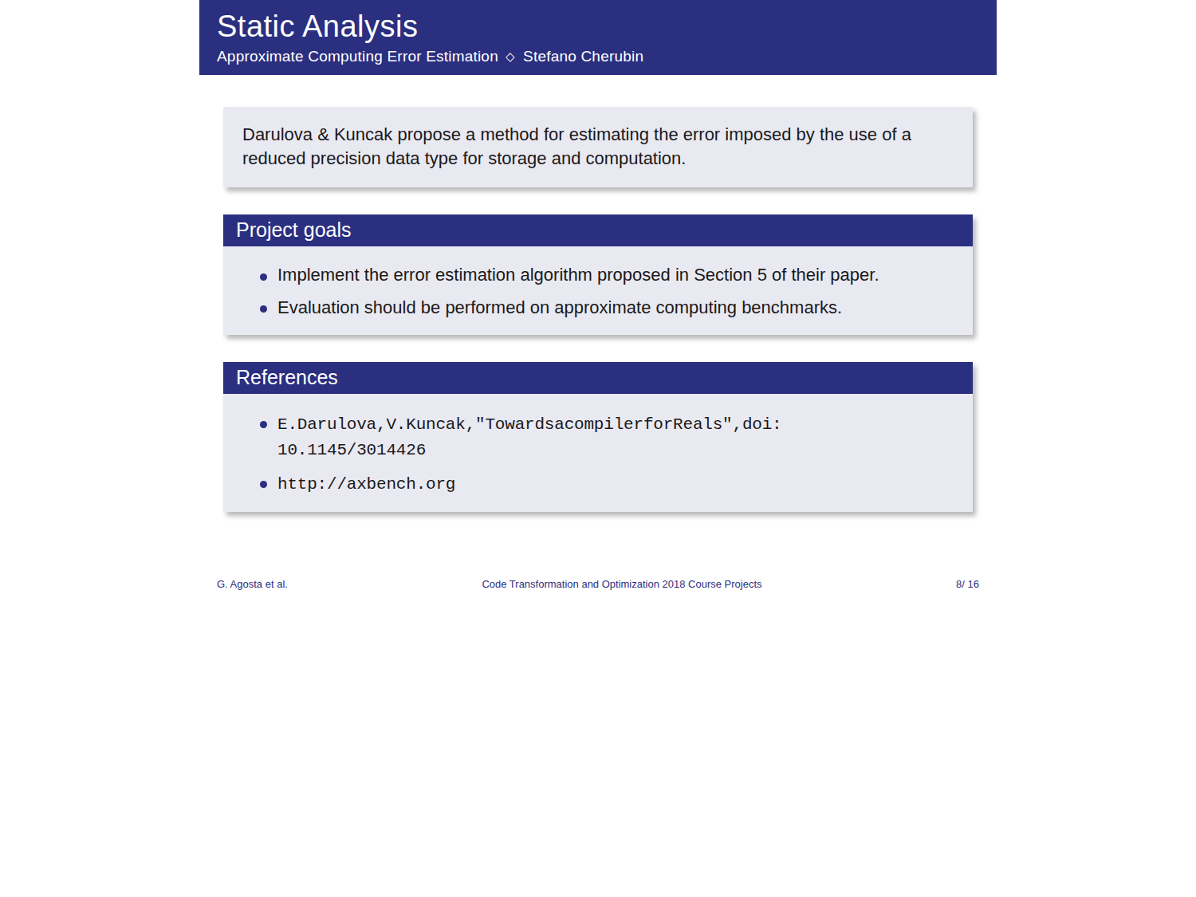Static Analysis
Approximate Computing Error Estimation ◇ Stefano Cherubin
Darulova & Kuncak propose a method for estimating the error imposed by the use of a reduced precision data type for storage and computation.
Project goals
Implement the error estimation algorithm proposed in Section 5 of their paper.
Evaluation should be performed on approximate computing benchmarks.
References
E.Darulova,V.Kuncak,"TowardsacompilerforReals",doi:10.1145/3014426
http://axbench.org
G. Agosta et al.
Code Transformation and Optimization 2018 Course Projects
8/ 16